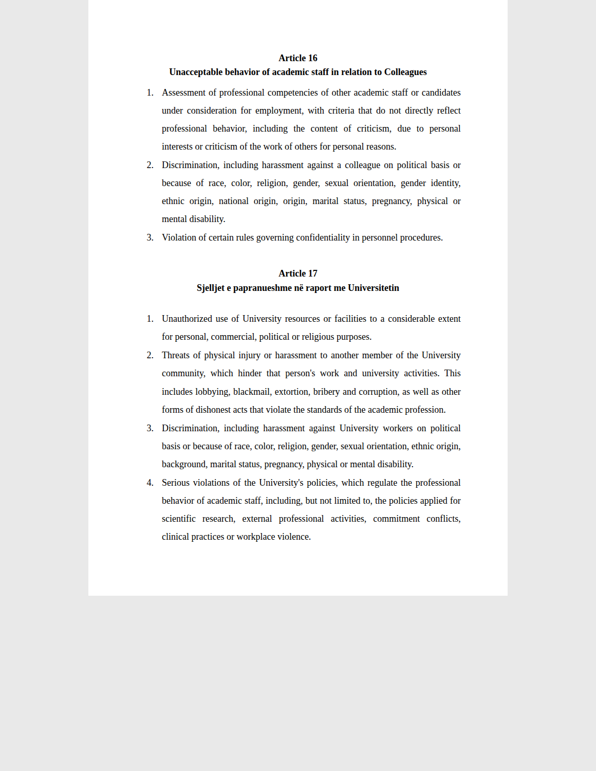Article 16
Unacceptable behavior of academic staff in relation to Colleagues
Assessment of professional competencies of other academic staff or candidates under consideration for employment, with criteria that do not directly reflect professional behavior, including the content of criticism, due to personal interests or criticism of the work of others for personal reasons.
Discrimination, including harassment against a colleague on political basis or because of race, color, religion, gender, sexual orientation, gender identity, ethnic origin, national origin, origin, marital status, pregnancy, physical or mental disability.
Violation of certain rules governing confidentiality in personnel procedures.
Article 17
Sjelljet e papranueshme në raport me Universitetin
Unauthorized use of University resources or facilities to a considerable extent for personal, commercial, political or religious purposes.
Threats of physical injury or harassment to another member of the University community, which hinder that person's work and university activities. This includes lobbying, blackmail, extortion, bribery and corruption, as well as other forms of dishonest acts that violate the standards of the academic profession.
Discrimination, including harassment against University workers on political basis or because of race, color, religion, gender, sexual orientation, ethnic origin, background, marital status, pregnancy, physical or mental disability.
Serious violations of the University's policies, which regulate the professional behavior of academic staff, including, but not limited to, the policies applied for scientific research, external professional activities, commitment conflicts, clinical practices or workplace violence.